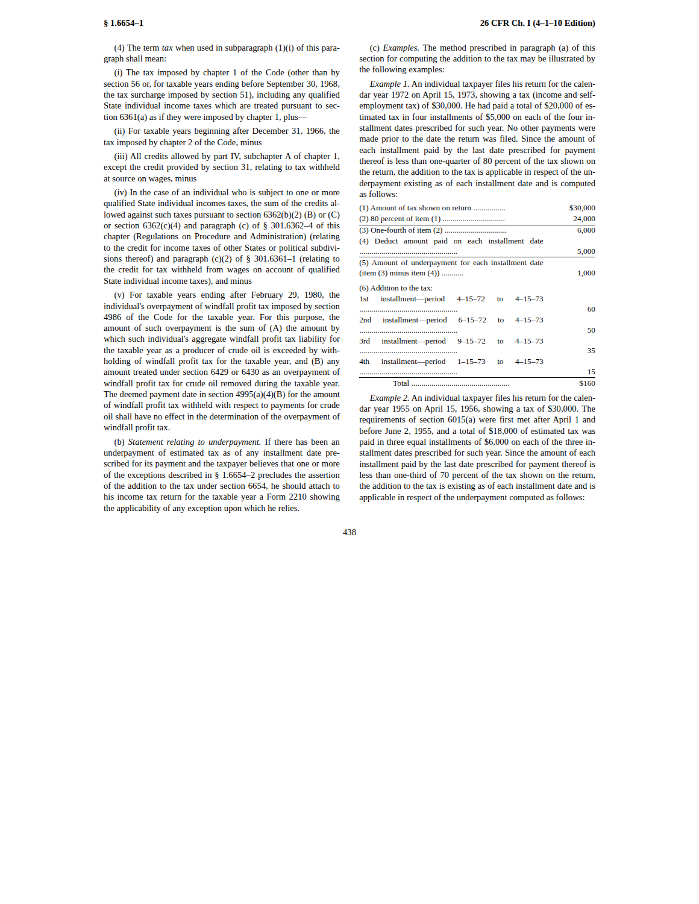§ 1.6654–1 26 CFR Ch. I (4–1–10 Edition)
(4) The term tax when used in subparagraph (1)(i) of this paragraph shall mean:
(i) The tax imposed by chapter 1 of the Code (other than by section 56 or, for taxable years ending before September 30, 1968, the tax surcharge imposed by section 51), including any qualified State individual income taxes which are treated pursuant to section 6361(a) as if they were imposed by chapter 1, plus—
(ii) For taxable years beginning after December 31, 1966, the tax imposed by chapter 2 of the Code, minus
(iii) All credits allowed by part IV, subchapter A of chapter 1, except the credit provided by section 31, relating to tax withheld at source on wages, minus
(iv) In the case of an individual who is subject to one or more qualified State individual incomes taxes, the sum of the credits allowed against such taxes pursuant to section 6362(b)(2) (B) or (C) or section 6362(c)(4) and paragraph (c) of § 301.6362–4 of this chapter (Regulations on Procedure and Administration) (relating to the credit for income taxes of other States or political subdivisions thereof) and paragraph (c)(2) of § 301.6361–1 (relating to the credit for tax withheld from wages on account of qualified State individual income taxes), and minus
(v) For taxable years ending after February 29, 1980, the individual's overpayment of windfall profit tax imposed by section 4986 of the Code for the taxable year. For this purpose, the amount of such overpayment is the sum of (A) the amount by which such individual's aggregate windfall profit tax liability for the taxable year as a producer of crude oil is exceeded by withholding of windfall profit tax for the taxable year, and (B) any amount treated under section 6429 or 6430 as an overpayment of windfall profit tax for crude oil removed during the taxable year. The deemed payment date in section 4995(a)(4)(B) for the amount of windfall profit tax withheld with respect to payments for crude oil shall have no effect in the determination of the overpayment of windfall profit tax.
(b) Statement relating to underpayment. If there has been an underpayment of estimated tax as of any installment date prescribed for its payment and the taxpayer believes that one or more of the exceptions described in § 1.6654–2 precludes the assertion of the addition to the tax under section 6654, he should attach to his income tax return for the taxable year a Form 2210 showing the applicability of any exception upon which he relies.
(c) Examples. The method prescribed in paragraph (a) of this section for computing the addition to the tax may be illustrated by the following examples:
Example 1. An individual taxpayer files his return for the calendar year 1972 on April 15, 1973, showing a tax (income and self-employment tax) of $30,000. He had paid a total of $20,000 of estimated tax in four installments of $5,000 on each of the four installment dates prescribed for such year. No other payments were made prior to the date the return was filed. Since the amount of each installment paid by the last date prescribed for payment thereof is less than one-quarter of 80 percent of the tax shown on the return, the addition to the tax is applicable in respect of the underpayment existing as of each installment date and is computed as follows:
| (1) Amount of tax shown on return ................ | $30,000 |
| (2) 80 percent of item (1) ............................... | 24,000 |
| (3) One-fourth of item (2) ............................... | 6,000 |
| (4) Deduct amount paid on each installment date ................................................. | 5,000 |
| (5) Amount of underpayment for each installment date (item (3) minus item (4)) ........... | 1,000 |
| (6) Addition to the tax: | |
| 1st installment—period 4–15–72 to 4–15–73 ................................................. | 60 |
| 2nd installment—period 6–15–72 to 4–15–73 ................................................. | 50 |
| 3rd installment—period 9–15–72 to 4–15–73 ................................................. | 35 |
| 4th installment—period 1–15–73 to 4–15–73 ................................................. | 15 |
| Total ................................................. | $160 |
Example 2. An individual taxpayer files his return for the calendar year 1955 on April 15, 1956, showing a tax of $30,000. The requirements of section 6015(a) were first met after April 1 and before June 2, 1955, and a total of $18,000 of estimated tax was paid in three equal installments of $6,000 on each of the three installment dates prescribed for such year. Since the amount of each installment paid by the last date prescribed for payment thereof is less than one-third of 70 percent of the tax shown on the return, the addition to the tax is existing as of each installment date and is applicable in respect of the underpayment computed as follows:
438